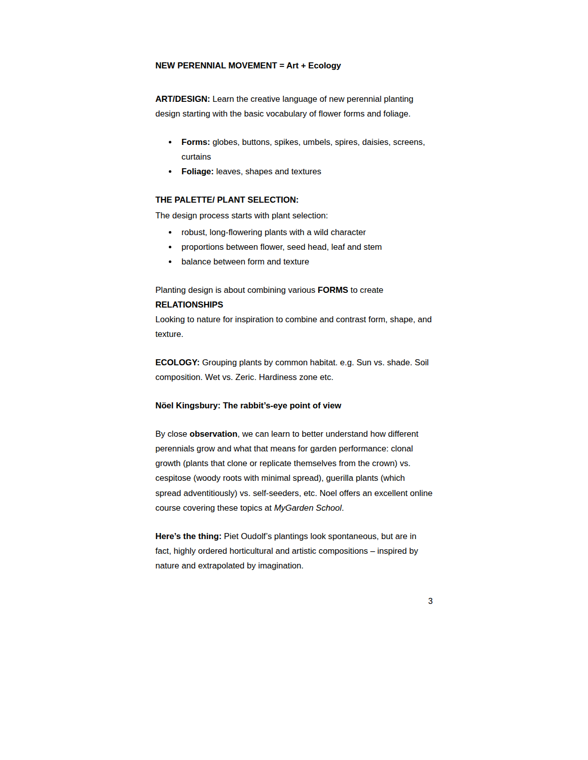NEW PERENNIAL MOVEMENT = Art + Ecology
ART/DESIGN: Learn the creative language of new perennial planting design starting with the basic vocabulary of flower forms and foliage.
Forms: globes, buttons, spikes, umbels, spires, daisies, screens, curtains
Foliage: leaves, shapes and textures
THE PALETTE/ PLANT SELECTION:
The design process starts with plant selection:
robust, long-flowering plants with a wild character
proportions between flower, seed head, leaf and stem
balance between form and texture
Planting design is about combining various FORMS to create RELATIONSHIPS
Looking to nature for inspiration to combine and contrast form, shape, and texture.
ECOLOGY: Grouping plants by common habitat. e.g. Sun vs. shade. Soil composition. Wet vs. Zeric. Hardiness zone etc.
Nöel Kingsbury: The rabbit’s-eye point of view
By close observation, we can learn to better understand how different perennials grow and what that means for garden performance: clonal growth (plants that clone or replicate themselves from the crown) vs. cespitose (woody roots with minimal spread), guerilla plants (which spread adventitiously) vs. self-seeders, etc. Noel offers an excellent online course covering these topics at MyGarden School.
Here’s the thing: Piet Oudolf’s plantings look spontaneous, but are in fact, highly ordered horticultural and artistic compositions – inspired by nature and extrapolated by imagination.
3